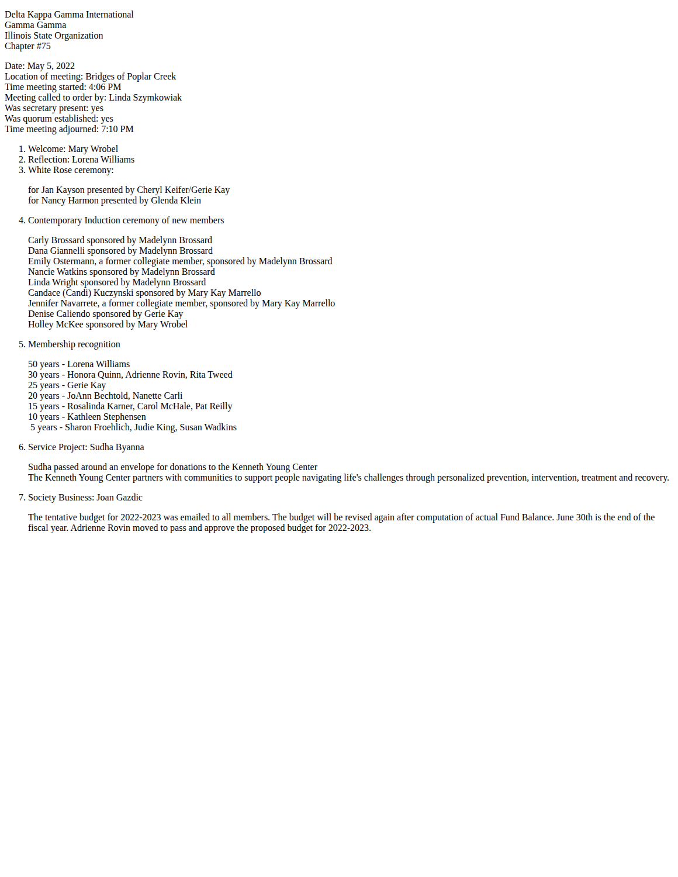Delta Kappa Gamma International
Gamma Gamma
Illinois State Organization
Chapter #75
Date: May 5, 2022
Location of meeting: Bridges of Poplar Creek
Time meeting started: 4:06 PM
Meeting called to order by: Linda Szymkowiak
Was secretary present: yes
Was quorum established: yes
Time meeting adjourned: 7:10 PM
Welcome: Mary Wrobel
Reflection: Lorena Williams
White Rose ceremony:
for Jan Kayson presented by Cheryl Keifer/Gerie Kay
for Nancy Harmon presented by Glenda Klein
Contemporary Induction ceremony of new members
Carly Brossard sponsored by Madelynn Brossard
Dana Giannelli sponsored by Madelynn Brossard
Emily Ostermann, a former collegiate member, sponsored by Madelynn Brossard
Nancie Watkins sponsored by Madelynn Brossard
Linda Wright sponsored by Madelynn Brossard
Candace (Candi) Kuczynski sponsored by Mary Kay Marrello
Jennifer Navarrete, a former collegiate member, sponsored by Mary Kay Marrello
Denise Caliendo sponsored by Gerie Kay
Holley McKee sponsored by Mary Wrobel
Membership recognition
50 years - Lorena Williams
30 years - Honora Quinn, Adrienne Rovin, Rita Tweed
25 years - Gerie Kay
20 years - JoAnn Bechtold, Nanette Carli
15 years - Rosalinda Karner, Carol McHale, Pat Reilly
10 years - Kathleen Stephensen
5 years - Sharon Froehlich, Judie King, Susan Wadkins
Service Project: Sudha Byanna
Sudha passed around an envelope for donations to the Kenneth Young Center
The Kenneth Young Center partners with communities to support people navigating life's challenges through personalized prevention, intervention, treatment and recovery.
Society Business: Joan Gazdic
The tentative budget for 2022-2023 was emailed to all members. The budget will be revised again after computation of actual Fund Balance. June 30th is the end of the fiscal year. Adrienne Rovin moved to pass and approve the proposed budget for 2022-2023.